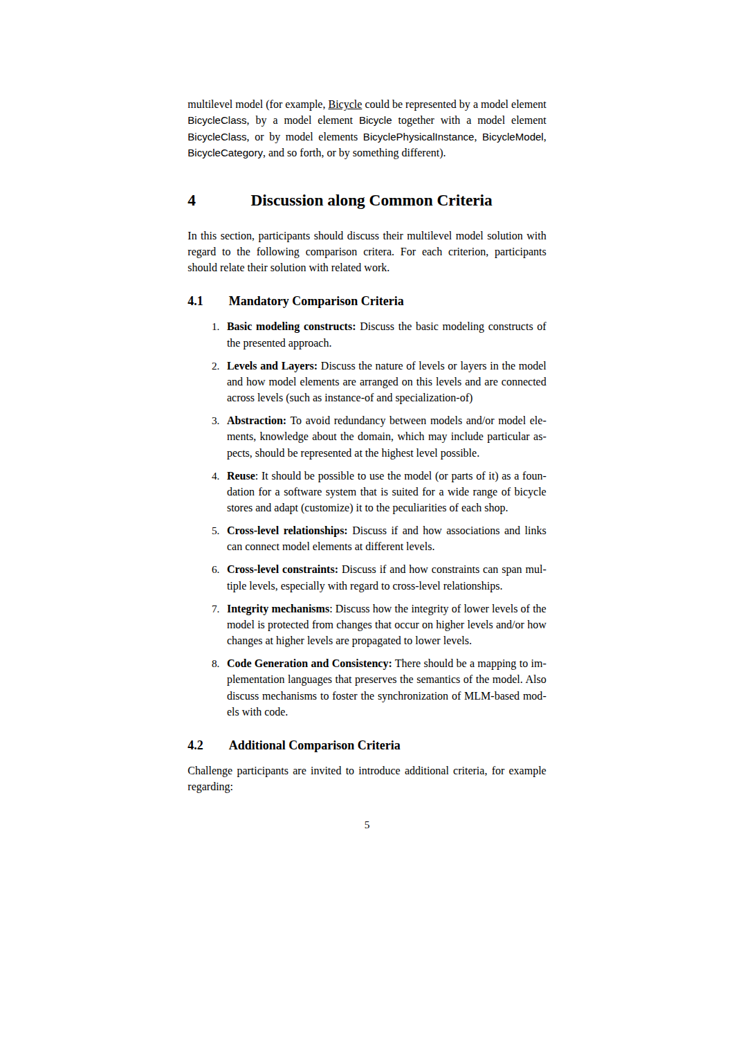multilevel model (for example, Bicycle could be represented by a model element BicycleClass, by a model element Bicycle together with a model element BicycleClass, or by model elements BicyclePhysicalInstance, BicycleModel, BicycleCategory, and so forth, or by something different).
4 Discussion along Common Criteria
In this section, participants should discuss their multilevel model solution with regard to the following comparison critera. For each criterion, participants should relate their solution with related work.
4.1 Mandatory Comparison Criteria
Basic modeling constructs: Discuss the basic modeling constructs of the presented approach.
Levels and Layers: Discuss the nature of levels or layers in the model and how model elements are arranged on this levels and are connected across levels (such as instance-of and specialization-of)
Abstraction: To avoid redundancy between models and/or model elements, knowledge about the domain, which may include particular aspects, should be represented at the highest level possible.
Reuse: It should be possible to use the model (or parts of it) as a foundation for a software system that is suited for a wide range of bicycle stores and adapt (customize) it to the peculiarities of each shop.
Cross-level relationships: Discuss if and how associations and links can connect model elements at different levels.
Cross-level constraints: Discuss if and how constraints can span multiple levels, especially with regard to cross-level relationships.
Integrity mechanisms: Discuss how the integrity of lower levels of the model is protected from changes that occur on higher levels and/or how changes at higher levels are propagated to lower levels.
Code Generation and Consistency: There should be a mapping to implementation languages that preserves the semantics of the model. Also discuss mechanisms to foster the synchronization of MLM-based models with code.
4.2 Additional Comparison Criteria
Challenge participants are invited to introduce additional criteria, for example regarding:
5